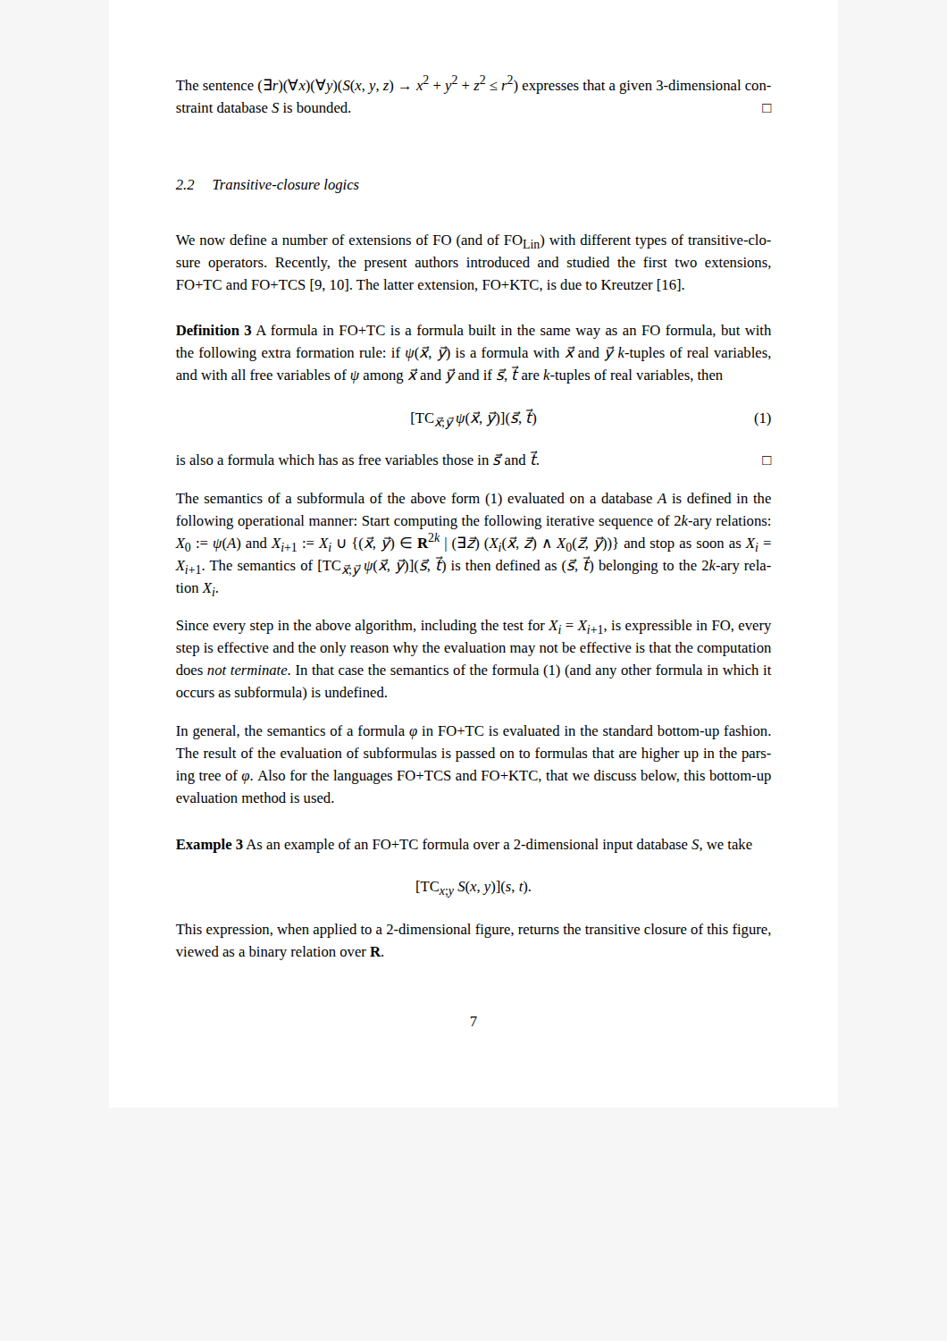The sentence (∃r)(∀x)(∀y)(S(x, y, z) → x2 + y2 + z2 ≤ r2) expresses that a given 3-dimensional constraint database S is bounded. □
2.2 Transitive-closure logics
We now define a number of extensions of FO (and of FOLin) with different types of transitive-closure operators. Recently, the present authors introduced and studied the first two extensions, FO+TC and FO+TCS [9, 10]. The latter extension, FO+KTC, is due to Kreutzer [16].
Definition 3 A formula in FO+TC is a formula built in the same way as an FO formula, but with the following extra formation rule: if ψ(x⃗, y⃗) is a formula with x⃗ and y⃗ k-tuples of real variables, and with all free variables of ψ among x⃗ and y⃗ and if s⃗, t⃗ are k-tuples of real variables, then
[TCx⃗;y⃗ ψ(x⃗, y⃗)](s⃗, t⃗) (1)
is also a formula which has as free variables those in s⃗ and t⃗. □
The semantics of a subformula of the above form (1) evaluated on a database A is defined in the following operational manner: Start computing the following iterative sequence of 2k-ary relations: X0 := ψ(A) and Xi+1 := Xi ∪ {(x⃗, y⃗) ∈ R2k | (∃z⃗) (Xi(x⃗, z⃗) ∧ X0(z⃗, y⃗))} and stop as soon as Xi = Xi+1. The semantics of [TCx⃗;y⃗ ψ(x⃗, y⃗)](s⃗, t⃗) is then defined as (s⃗, t⃗) belonging to the 2k-ary relation Xi.
Since every step in the above algorithm, including the test for Xi = Xi+1, is expressible in FO, every step is effective and the only reason why the evaluation may not be effective is that the computation does not terminate. In that case the semantics of the formula (1) (and any other formula in which it occurs as subformula) is undefined.
In general, the semantics of a formula φ in FO+TC is evaluated in the standard bottom-up fashion. The result of the evaluation of subformulas is passed on to formulas that are higher up in the parsing tree of φ. Also for the languages FO+TCS and FO+KTC, that we discuss below, this bottom-up evaluation method is used.
Example 3 As an example of an FO+TC formula over a 2-dimensional input database S, we take
[TCx;y S(x, y)](s, t).
This expression, when applied to a 2-dimensional figure, returns the transitive closure of this figure, viewed as a binary relation over R.
7